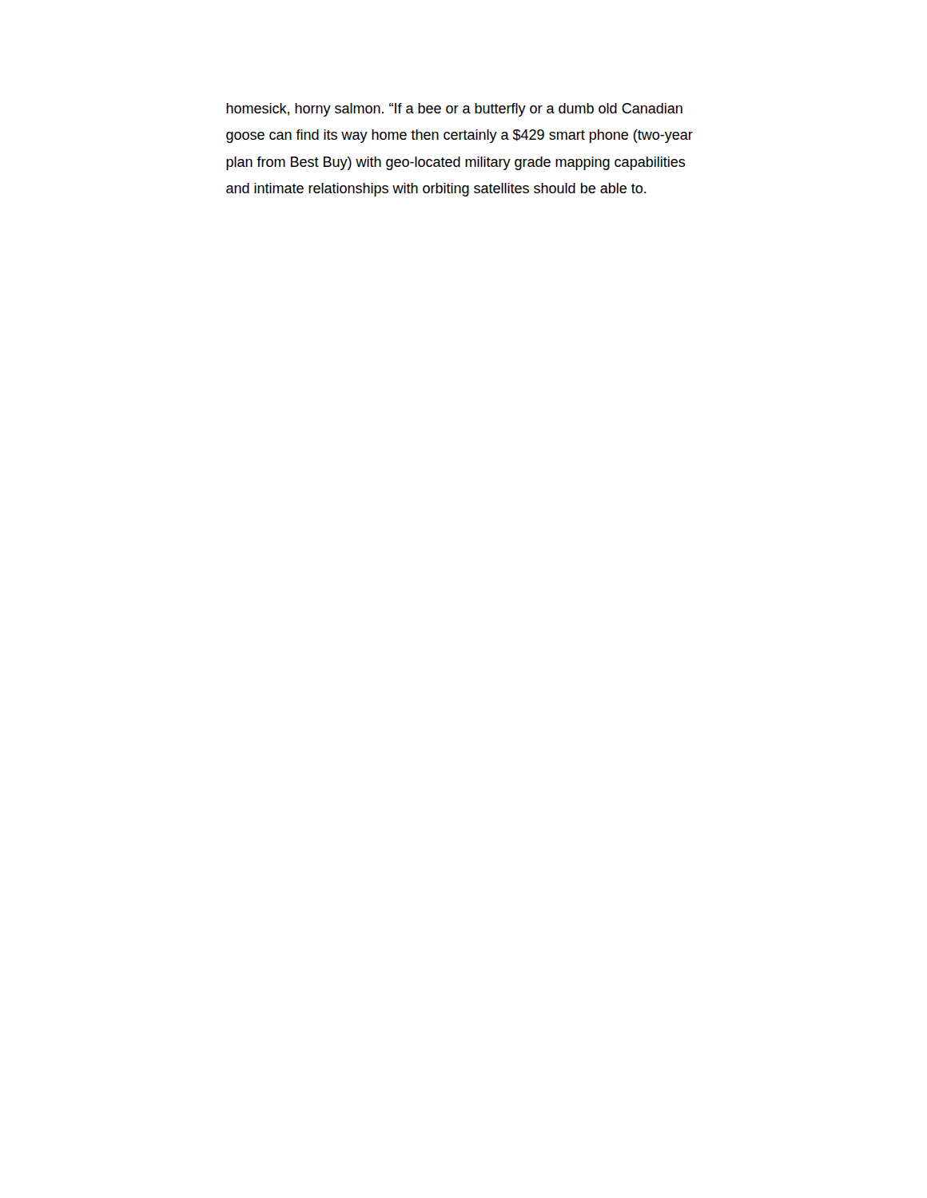homesick, horny salmon. “If a bee or a butterfly or a dumb old Canadian goose can find its way home then certainly a $429 smart phone (two-year plan from Best Buy) with geo-located military grade mapping capabilities and intimate relationships with orbiting satellites should be able to.